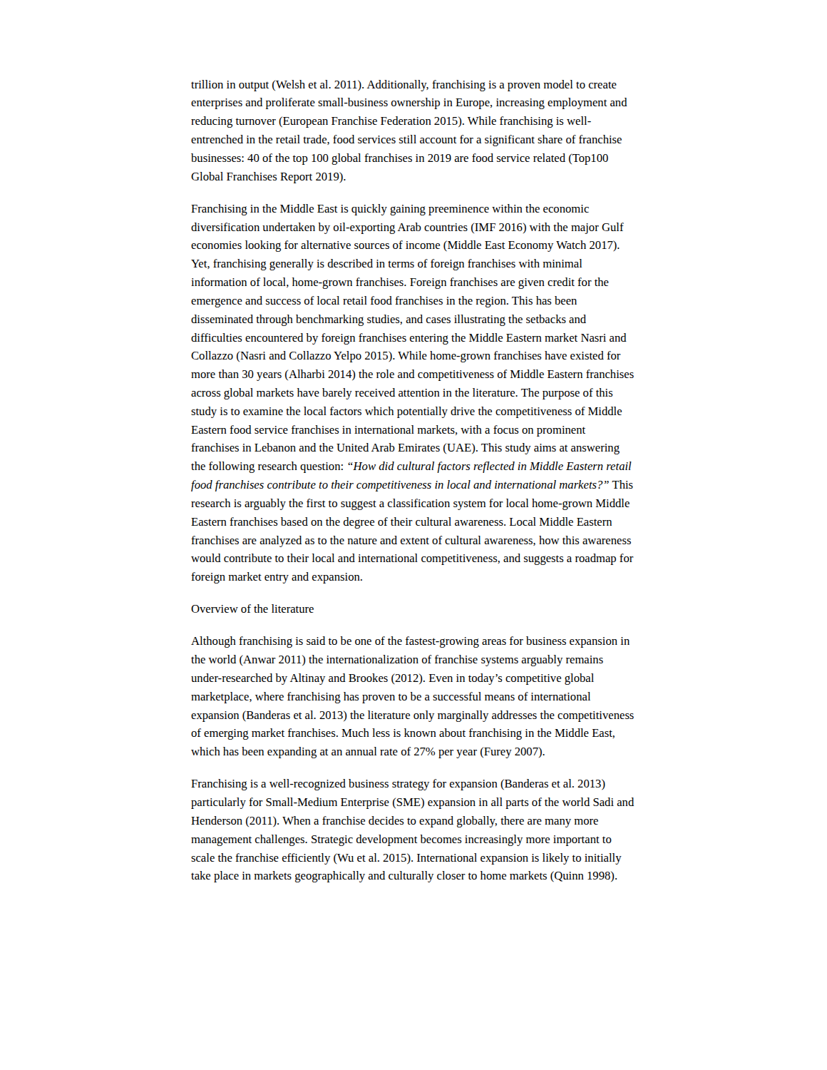trillion in output (Welsh et al. 2011). Additionally, franchising is a proven model to create enterprises and proliferate small-business ownership in Europe, increasing employment and reducing turnover (European Franchise Federation 2015). While franchising is well-entrenched in the retail trade, food services still account for a significant share of franchise businesses: 40 of the top 100 global franchises in 2019 are food service related (Top100 Global Franchises Report 2019).
Franchising in the Middle East is quickly gaining preeminence within the economic diversification undertaken by oil-exporting Arab countries (IMF 2016) with the major Gulf economies looking for alternative sources of income (Middle East Economy Watch 2017). Yet, franchising generally is described in terms of foreign franchises with minimal information of local, home-grown franchises. Foreign franchises are given credit for the emergence and success of local retail food franchises in the region. This has been disseminated through benchmarking studies, and cases illustrating the setbacks and difficulties encountered by foreign franchises entering the Middle Eastern market Nasri and Collazzo (Nasri and Collazzo Yelpo 2015). While home-grown franchises have existed for more than 30 years (Alharbi 2014) the role and competitiveness of Middle Eastern franchises across global markets have barely received attention in the literature. The purpose of this study is to examine the local factors which potentially drive the competitiveness of Middle Eastern food service franchises in international markets, with a focus on prominent franchises in Lebanon and the United Arab Emirates (UAE). This study aims at answering the following research question: “How did cultural factors reflected in Middle Eastern retail food franchises contribute to their competitiveness in local and international markets?” This research is arguably the first to suggest a classification system for local home-grown Middle Eastern franchises based on the degree of their cultural awareness. Local Middle Eastern franchises are analyzed as to the nature and extent of cultural awareness, how this awareness would contribute to their local and international competitiveness, and suggests a roadmap for foreign market entry and expansion.
Overview of the literature
Although franchising is said to be one of the fastest-growing areas for business expansion in the world (Anwar 2011) the internationalization of franchise systems arguably remains under-researched by Altinay and Brookes (2012). Even in today’s competitive global marketplace, where franchising has proven to be a successful means of international expansion (Banderas et al. 2013) the literature only marginally addresses the competitiveness of emerging market franchises. Much less is known about franchising in the Middle East, which has been expanding at an annual rate of 27% per year (Furey 2007).
Franchising is a well-recognized business strategy for expansion (Banderas et al. 2013) particularly for Small-Medium Enterprise (SME) expansion in all parts of the world Sadi and Henderson (2011). When a franchise decides to expand globally, there are many more management challenges. Strategic development becomes increasingly more important to scale the franchise efficiently (Wu et al. 2015). International expansion is likely to initially take place in markets geographically and culturally closer to home markets (Quinn 1998).